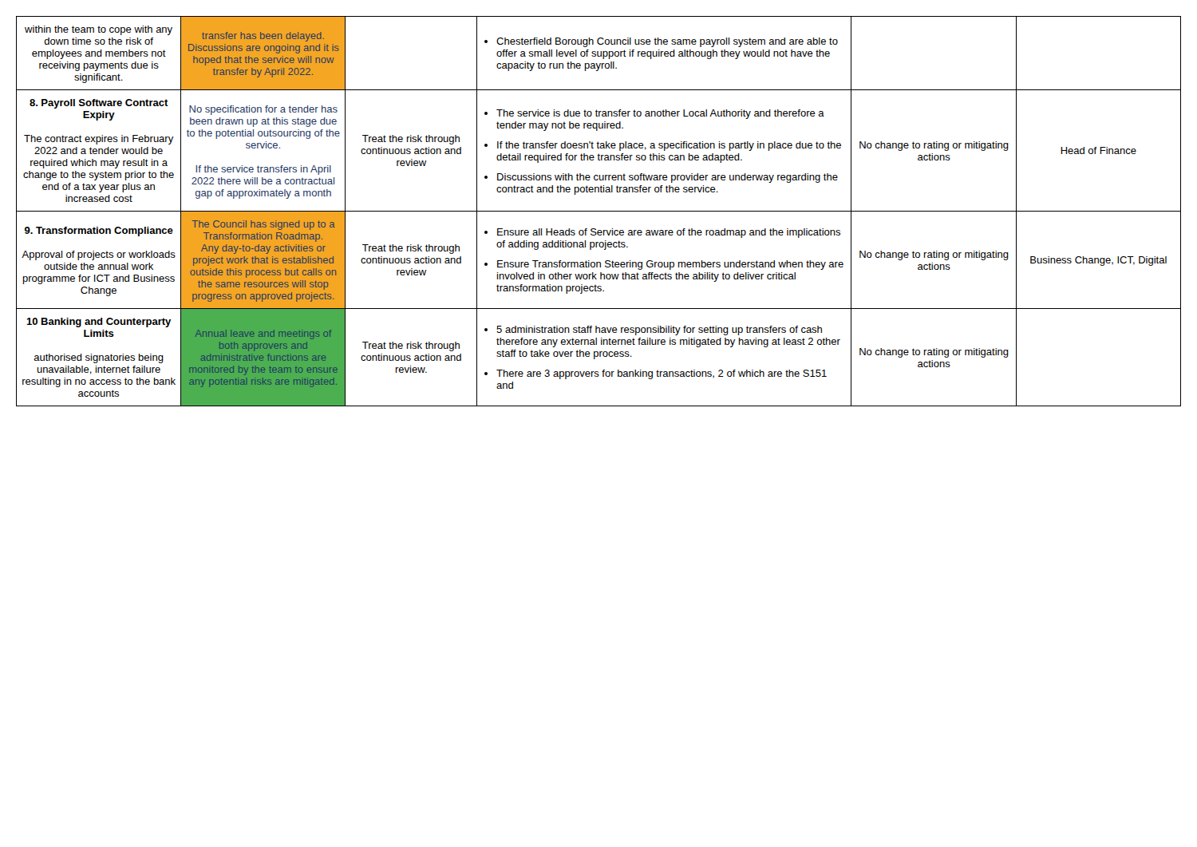| within the team to cope with any down time so the risk of employees and members not receiving payments due is significant. | transfer has been delayed. Discussions are ongoing and it is hoped that the service will now transfer by April 2022. | | Chesterfield Borough Council use the same payroll system and are able to offer a small level of support if required although they would not have the capacity to run the payroll. | | |
| 8. Payroll Software Contract Expiry The contract expires in February 2022 and a tender would be required which may result in a change to the system prior to the end of a tax year plus an increased cost | No specification for a tender has been drawn up at this stage due to the potential outsourcing of the service. If the service transfers in April 2022 there will be a contractual gap of approximately a month | Treat the risk through continuous action and review | The service is due to transfer to another Local Authority and therefore a tender may not be required. If the transfer doesn't take place, a specification is partly in place due to the detail required for the transfer so this can be adapted. Discussions with the current software provider are underway regarding the contract and the potential transfer of the service. | No change to rating or mitigating actions | Head of Finance |
| 9. Transformation Compliance Approval of projects or workloads outside the annual work programme for ICT and Business Change | The Council has signed up to a Transformation Roadmap. Any day-to-day activities or project work that is established outside this process but calls on the same resources will stop progress on approved projects. | Treat the risk through continuous action and review | Ensure all Heads of Service are aware of the roadmap and the implications of adding additional projects. Ensure Transformation Steering Group members understand when they are involved in other work how that affects the ability to deliver critical transformation projects. | No change to rating or mitigating actions | Business Change, ICT, Digital |
| 10 Banking and Counterparty Limits authorised signatories being unavailable, internet failure resulting in no access to the bank accounts | Annual leave and meetings of both approvers and administrative functions are monitored by the team to ensure any potential risks are mitigated. | Treat the risk through continuous action and review. | 5 administration staff have responsibility for setting up transfers of cash therefore any external internet failure is mitigated by having at least 2 other staff to take over the process. There are 3 approvers for banking transactions, 2 of which are the S151 and | No change to rating or mitigating actions | |